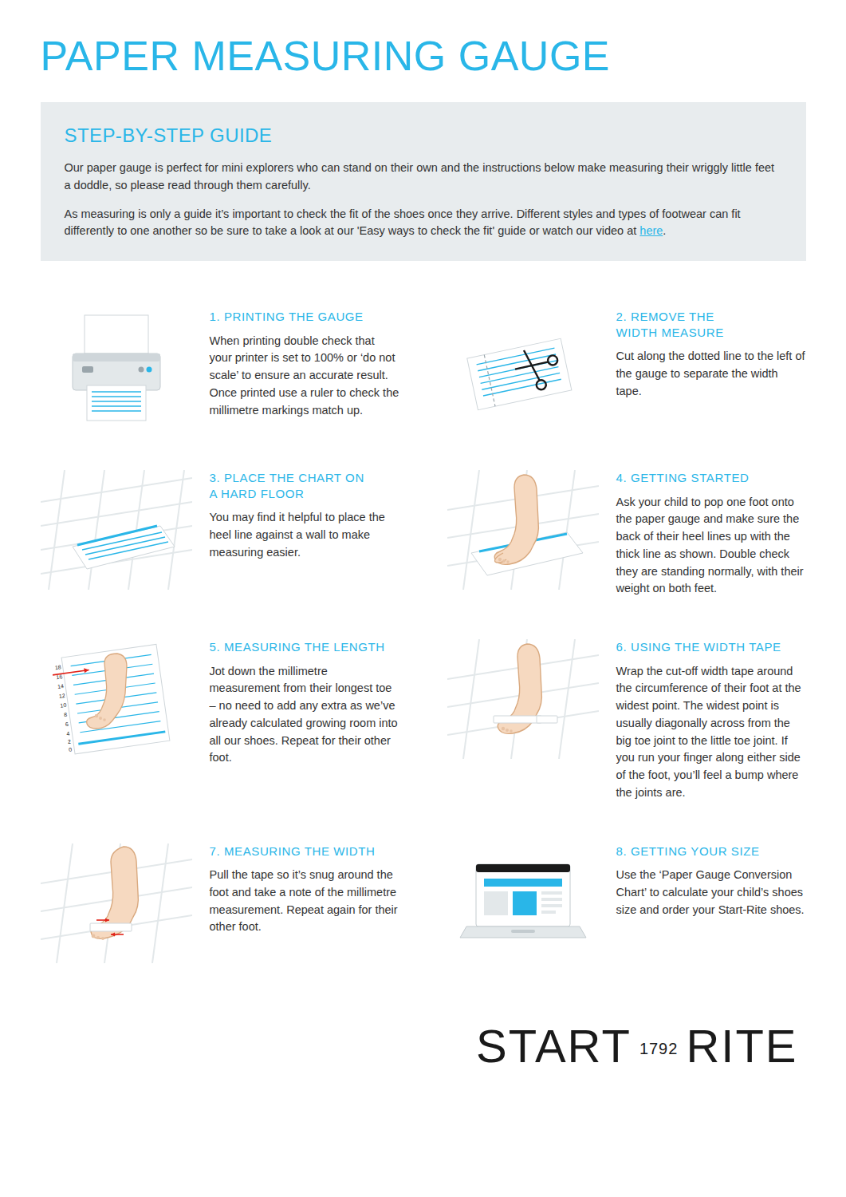Paper Measuring Gauge
Step-by-Step Guide
Our paper gauge is perfect for mini explorers who can stand on their own and the instructions below make measuring their wriggly little feet a doddle, so please read through them carefully.
As measuring is only a guide it’s important to check the fit of the shoes once they arrive. Different styles and types of footwear can fit differently to one another so be sure to take a look at our 'Easy ways to check the fit' guide or watch our video at here.
1. Printing the gauge
When printing double check that your printer is set to 100% or ‘do not scale’ to ensure an accurate result. Once printed use a ruler to check the millimetre markings match up.
2. Remove the
width measure
Cut along the dotted line to the left of the gauge to separate the width tape.
3. Place the chart on
a hard floor
You may find it helpful to place the heel line against a wall to make measuring easier.
4. Getting started
Ask your child to pop one foot onto the paper gauge and make sure the back of their heel lines up with the thick line as shown. Double check they are standing normally, with their weight on both feet.
18 16 14 12 10 8 6 4 2 0
5. Measuring the length
Jot down the millimetre measurement from their longest toe – no need to add any extra as we’ve already calculated growing room into all our shoes. Repeat for their other foot.
6. Using the width tape
Wrap the cut-off width tape around the circumference of their foot at the widest point. The widest point is usually diagonally across from the big toe joint to the little toe joint. If you run your finger along either side of the foot, you’ll feel a bump where the joints are.
7. Measuring the width
Pull the tape so it’s snug around the foot and take a note of the millimetre measurement. Repeat again for their other foot.
8. Getting your size
Use the ‘Paper Gauge Conversion Chart’ to calculate your child’s shoes size and order your Start-Rite shoes.
START 1792 RITE